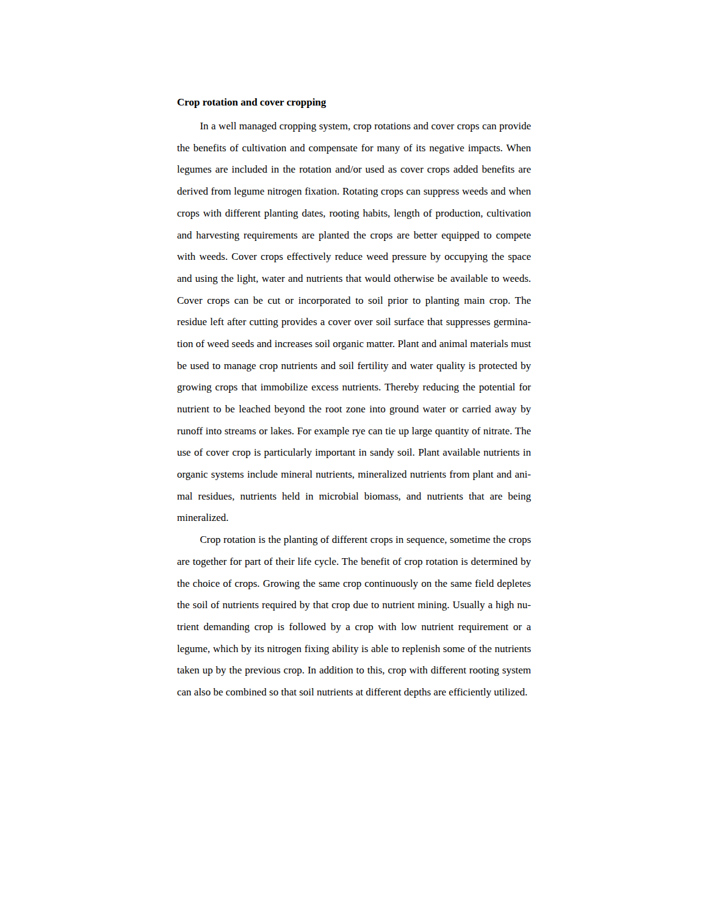Crop rotation and cover cropping
In a well managed cropping system, crop rotations and cover crops can provide the benefits of cultivation and compensate for many of its negative impacts. When legumes are included in the rotation and/or used as cover crops added benefits are derived from legume nitrogen fixation. Rotating crops can suppress weeds and when crops with different planting dates, rooting habits, length of production, cultivation and harvesting requirements are planted the crops are better equipped to compete with weeds. Cover crops effectively reduce weed pressure by occupying the space and using the light, water and nutrients that would otherwise be available to weeds. Cover crops can be cut or incorporated to soil prior to planting main crop. The residue left after cutting provides a cover over soil surface that suppresses germination of weed seeds and increases soil organic matter. Plant and animal materials must be used to manage crop nutrients and soil fertility and water quality is protected by growing crops that immobilize excess nutrients. Thereby reducing the potential for nutrient to be leached beyond the root zone into ground water or carried away by runoff into streams or lakes. For example rye can tie up large quantity of nitrate. The use of cover crop is particularly important in sandy soil. Plant available nutrients in organic systems include mineral nutrients, mineralized nutrients from plant and animal residues, nutrients held in microbial biomass, and nutrients that are being mineralized.
Crop rotation is the planting of different crops in sequence, sometime the crops are together for part of their life cycle. The benefit of crop rotation is determined by the choice of crops. Growing the same crop continuously on the same field depletes the soil of nutrients required by that crop due to nutrient mining. Usually a high nutrient demanding crop is followed by a crop with low nutrient requirement or a legume, which by its nitrogen fixing ability is able to replenish some of the nutrients taken up by the previous crop. In addition to this, crop with different rooting system can also be combined so that soil nutrients at different depths are efficiently utilized.